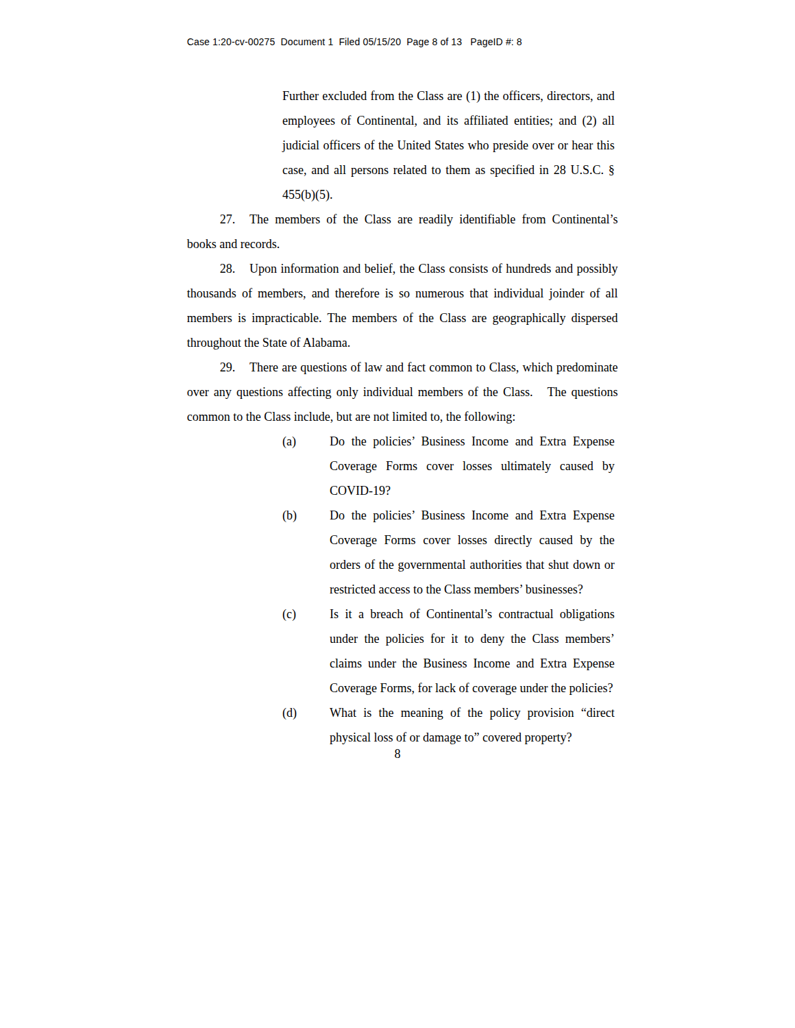Case 1:20-cv-00275 Document 1 Filed 05/15/20 Page 8 of 13 PageID #: 8
Further excluded from the Class are (1) the officers, directors, and employees of Continental, and its affiliated entities; and (2) all judicial officers of the United States who preside over or hear this case, and all persons related to them as specified in 28 U.S.C. § 455(b)(5).
27. The members of the Class are readily identifiable from Continental’s books and records.
28. Upon information and belief, the Class consists of hundreds and possibly thousands of members, and therefore is so numerous that individual joinder of all members is impracticable. The members of the Class are geographically dispersed throughout the State of Alabama.
29. There are questions of law and fact common to Class, which predominate over any questions affecting only individual members of the Class. The questions common to the Class include, but are not limited to, the following:
(a)
Do the policies’ Business Income and Extra Expense Coverage Forms cover losses ultimately caused by COVID-19?
(b)
Do the policies’ Business Income and Extra Expense Coverage Forms cover losses directly caused by the orders of the governmental authorities that shut down or restricted access to the Class members’ businesses?
(c)
Is it a breach of Continental’s contractual obligations under the policies for it to deny the Class members’ claims under the Business Income and Extra Expense Coverage Forms, for lack of coverage under the policies?
(d)
What is the meaning of the policy provision “direct physical loss of or damage to” covered property?
8